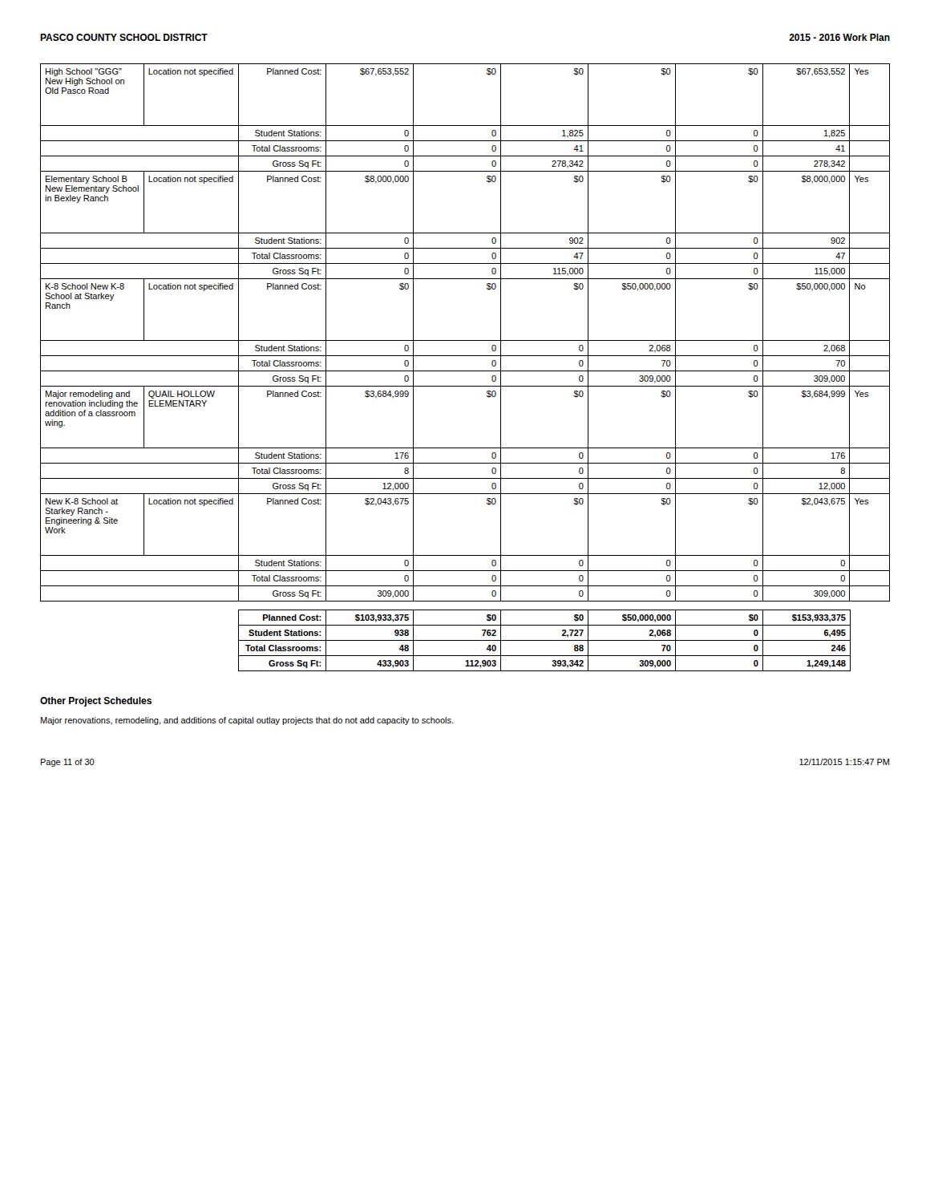PASCO COUNTY SCHOOL DISTRICT
2015 - 2016 Work Plan
| High School "GGG" New High School on Old Pasco Road | Location not specified | Planned Cost: | $67,653,552 | $0 | $0 | $0 | $0 | $67,653,552 | Yes |
| | | Student Stations: | 0 | 0 | 1,825 | 0 | 0 | 1,825 | |
| | | Total Classrooms: | 0 | 0 | 41 | 0 | 0 | 41 | |
| | | Gross Sq Ft: | 0 | 0 | 278,342 | 0 | 0 | 278,342 | |
| Elementary School B New Elementary School in Bexley Ranch | Location not specified | Planned Cost: | $8,000,000 | $0 | $0 | $0 | $0 | $8,000,000 | Yes |
| | | Student Stations: | 0 | 0 | 902 | 0 | 0 | 902 | |
| | | Total Classrooms: | 0 | 0 | 47 | 0 | 0 | 47 | |
| | | Gross Sq Ft: | 0 | 0 | 115,000 | 0 | 0 | 115,000 | |
| K-8 School New K-8 School at Starkey Ranch | Location not specified | Planned Cost: | $0 | $0 | $0 | $50,000,000 | $0 | $50,000,000 | No |
| | | Student Stations: | 0 | 0 | 0 | 2,068 | 0 | 2,068 | |
| | | Total Classrooms: | 0 | 0 | 0 | 70 | 0 | 70 | |
| | | Gross Sq Ft: | 0 | 0 | 0 | 309,000 | 0 | 309,000 | |
| Major remodeling and renovation including the addition of a classroom wing. | QUAIL HOLLOW ELEMENTARY | Planned Cost: | $3,684,999 | $0 | $0 | $0 | $0 | $3,684,999 | Yes |
| | | Student Stations: | 176 | 0 | 0 | 0 | 0 | 176 | |
| | | Total Classrooms: | 8 | 0 | 0 | 0 | 0 | 8 | |
| | | Gross Sq Ft: | 12,000 | 0 | 0 | 0 | 0 | 12,000 | |
| New K-8 School at Starkey Ranch - Engineering & Site Work | Location not specified | Planned Cost: | $2,043,675 | $0 | $0 | $0 | $0 | $2,043,675 | Yes |
| | | Student Stations: | 0 | 0 | 0 | 0 | 0 | 0 | |
| | | Total Classrooms: | 0 | 0 | 0 | 0 | 0 | 0 | |
| | | Gross Sq Ft: | 309,000 | 0 | 0 | 0 | 0 | 309,000 | |
| | | Planned Cost: | $103,933,375 | $0 | $0 | $50,000,000 | $0 | $153,933,375 | |
| | | Student Stations: | 938 | 762 | 2,727 | 2,068 | 0 | 6,495 | |
| | | Total Classrooms: | 48 | 40 | 88 | 70 | 0 | 246 | |
| | | Gross Sq Ft: | 433,903 | 112,903 | 393,342 | 309,000 | 0 | 1,249,148 | |
Other Project Schedules
Major renovations, remodeling, and additions of capital outlay projects that do not add capacity to schools.
Page 11 of 30
12/11/2015 1:15:47 PM